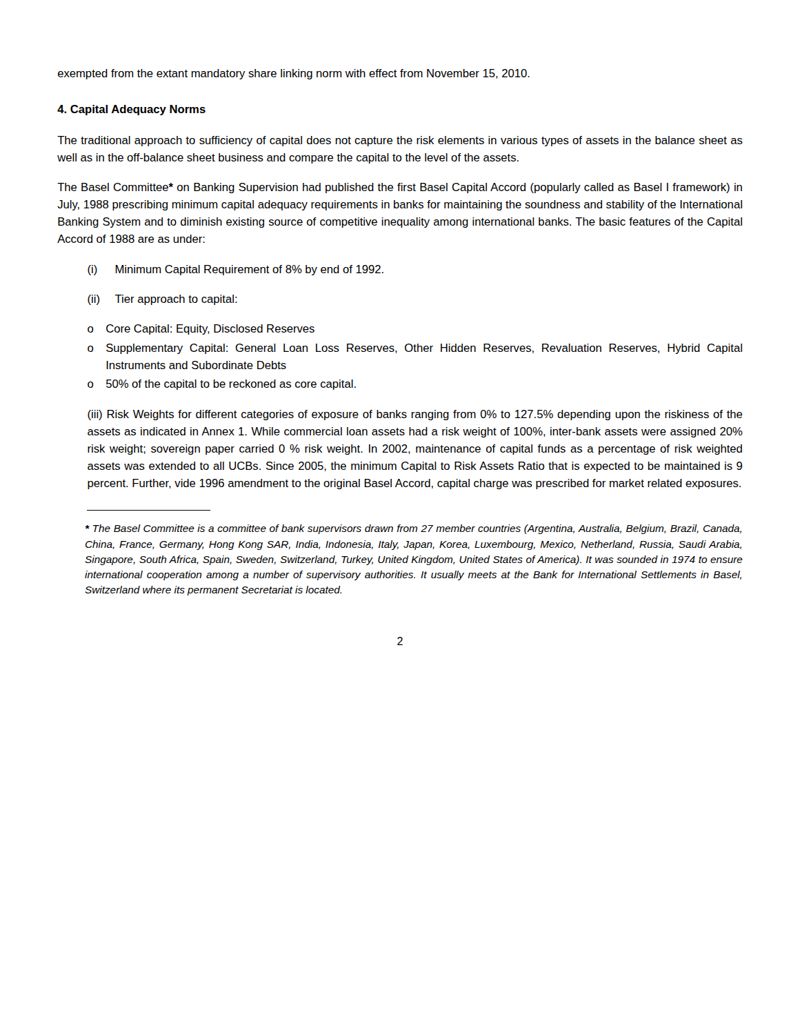exempted from the extant mandatory share linking norm with effect from November 15, 2010.
4. Capital Adequacy Norms
The traditional approach to sufficiency of capital does not capture the risk elements in various types of assets in the balance sheet as well as in the off-balance sheet business and compare the capital to the level of the assets.
The Basel Committee* on Banking Supervision had published the first Basel Capital Accord (popularly called as Basel I framework) in July, 1988 prescribing minimum capital adequacy requirements in banks for maintaining the soundness and stability of the International Banking System and to diminish existing source of competitive inequality among international banks. The basic features of the Capital Accord of 1988 are as under:
(i) Minimum Capital Requirement of 8% by end of 1992.
(ii) Tier approach to capital:
o Core Capital: Equity, Disclosed Reserves
o Supplementary Capital: General Loan Loss Reserves, Other Hidden Reserves, Revaluation Reserves, Hybrid Capital Instruments and Subordinate Debts
o 50% of the capital to be reckoned as core capital.
(iii) Risk Weights for different categories of exposure of banks ranging from 0% to 127.5% depending upon the riskiness of the assets as indicated in Annex 1. While commercial loan assets had a risk weight of 100%, inter-bank assets were assigned 20% risk weight; sovereign paper carried 0 % risk weight. In 2002, maintenance of capital funds as a percentage of risk weighted assets was extended to all UCBs. Since 2005, the minimum Capital to Risk Assets Ratio that is expected to be maintained is 9 percent. Further, vide 1996 amendment to the original Basel Accord, capital charge was prescribed for market related exposures.
* The Basel Committee is a committee of bank supervisors drawn from 27 member countries (Argentina, Australia, Belgium, Brazil, Canada, China, France, Germany, Hong Kong SAR, India, Indonesia, Italy, Japan, Korea, Luxembourg, Mexico, Netherland, Russia, Saudi Arabia, Singapore, South Africa, Spain, Sweden, Switzerland, Turkey, United Kingdom, United States of America). It was sounded in 1974 to ensure international cooperation among a number of supervisory authorities. It usually meets at the Bank for International Settlements in Basel, Switzerland where its permanent Secretariat is located.
2